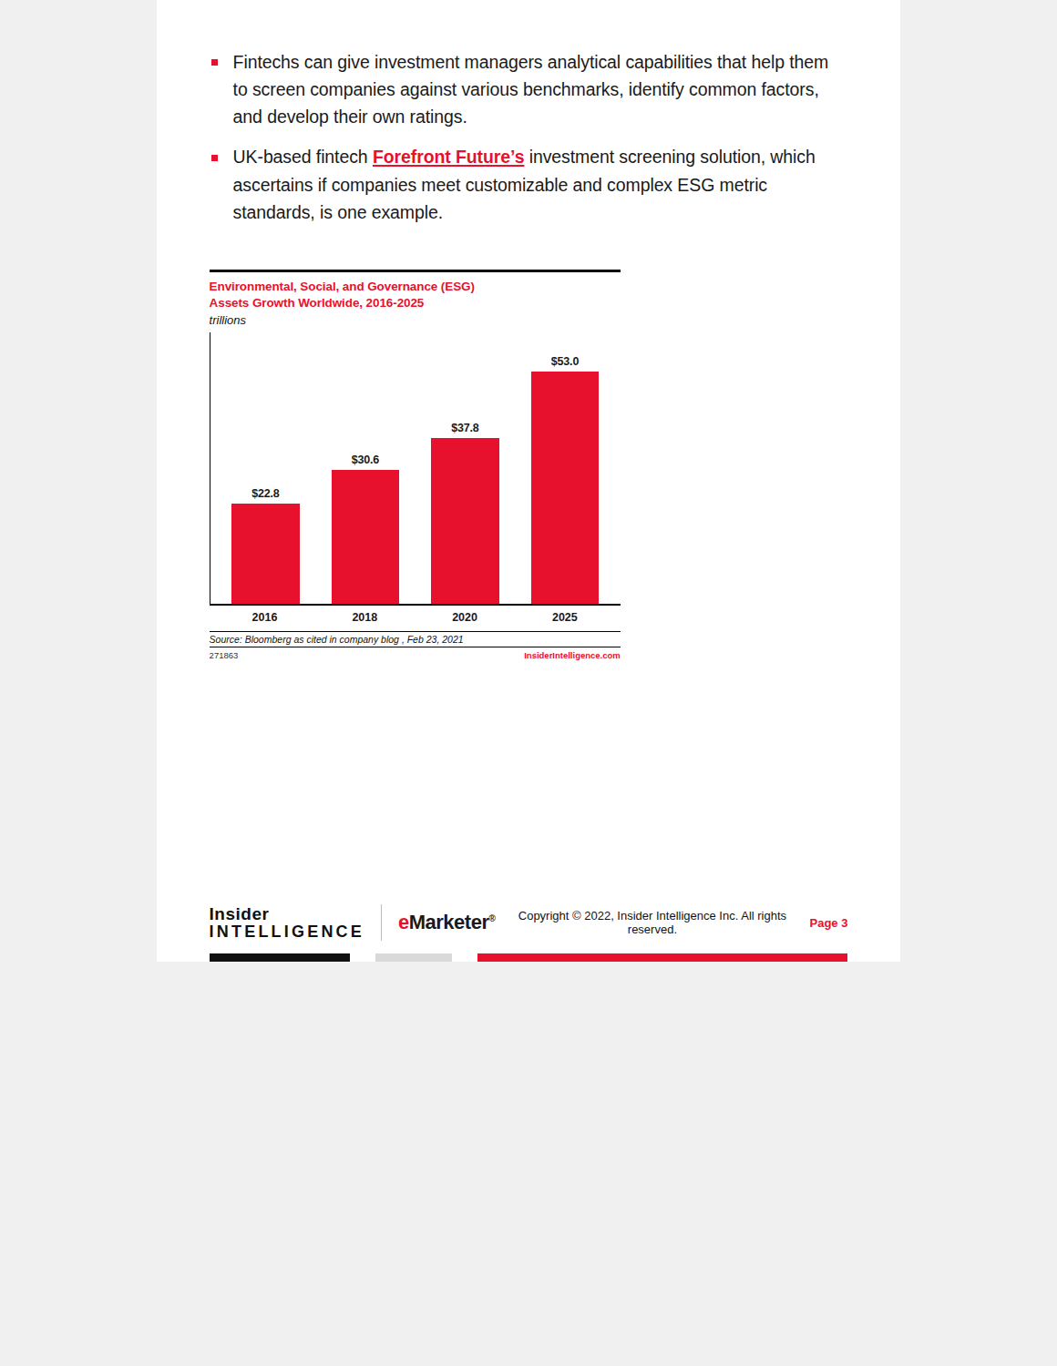Fintechs can give investment managers analytical capabilities that help them to screen companies against various benchmarks, identify common factors, and develop their own ratings.
UK-based fintech Forefront Future’s investment screening solution, which ascertains if companies meet customizable and complex ESG metric standards, is one example.
Environmental, Social, and Governance (ESG)
Assets Growth Worldwide, 2016-2025
trillions
$22.8
$30.6
$37.8
$53.0
2016 2018 2020 2025
Source: Bloomberg as cited in company blog , Feb 23, 2021
271863 InsiderIntelligence.com
Insider
INTELLIGENCE
e Marketer®
Copyright © 2022, Insider Intelligence Inc. All rights reserved.
Page 3